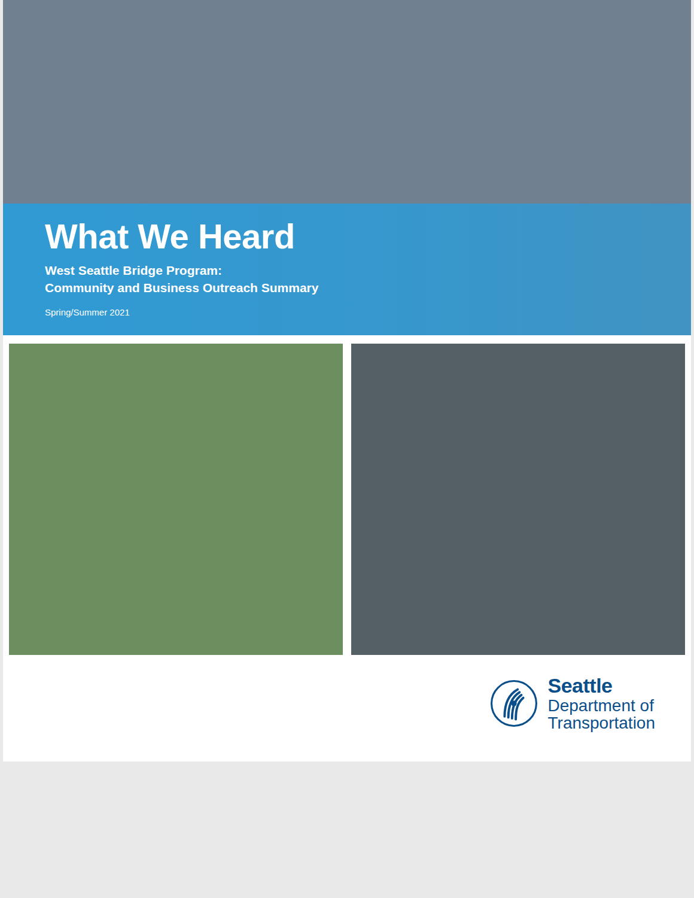What We Heard
West Seattle Bridge Program:
Community and Business Outreach Summary
Spring/Summer 2021
Seattle Department of Transportation emblem
Seattle Department of Transportation